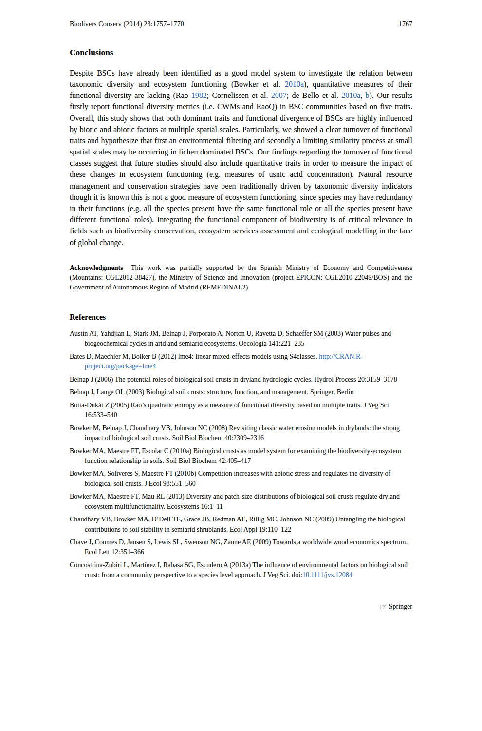Biodivers Conserv (2014) 23:1757–1770 1767
Conclusions
Despite BSCs have already been identified as a good model system to investigate the relation between taxonomic diversity and ecosystem functioning (Bowker et al. 2010a), quantitative measures of their functional diversity are lacking (Rao 1982; Cornelissen et al. 2007; de Bello et al. 2010a, b). Our results firstly report functional diversity metrics (i.e. CWMs and RaoQ) in BSC communities based on five traits. Overall, this study shows that both dominant traits and functional divergence of BSCs are highly influenced by biotic and abiotic factors at multiple spatial scales. Particularly, we showed a clear turnover of functional traits and hypothesize that first an environmental filtering and secondly a limiting similarity process at small spatial scales may be occurring in lichen dominated BSCs. Our findings regarding the turnover of functional classes suggest that future studies should also include quantitative traits in order to measure the impact of these changes in ecosystem functioning (e.g. measures of usnic acid concentration). Natural resource management and conservation strategies have been traditionally driven by taxonomic diversity indicators though it is known this is not a good measure of ecosystem functioning, since species may have redundancy in their functions (e.g. all the species present have the same functional role or all the species present have different functional roles). Integrating the functional component of biodiversity is of critical relevance in fields such as biodiversity conservation, ecosystem services assessment and ecological modelling in the face of global change.
Acknowledgments This work was partially supported by the Spanish Ministry of Economy and Competitiveness (Mountains: CGL2012-38427), the Ministry of Science and Innovation (project EPICON: CGL2010-22049/BOS) and the Government of Autonomous Region of Madrid (REMEDINAL2).
References
Austin AT, Yahdjian L, Stark JM, Belnap J, Porporato A, Norton U, Ravetta D, Schaeffer SM (2003) Water pulses and biogeochemical cycles in arid and semiarid ecosystems. Oecologia 141:221–235
Bates D, Maechler M, Bolker B (2012) lme4: linear mixed-effects models using S4classes. http://CRAN.R-project.org/package=lme4
Belnap J (2006) The potential roles of biological soil crusts in dryland hydrologic cycles. Hydrol Process 20:3159–3178
Belnap J, Lange OL (2003) Biological soil crusts: structure, function, and management. Springer, Berlin
Botta-Dukát Z (2005) Rao’s quadratic entropy as a measure of functional diversity based on multiple traits. J Veg Sci 16:533–540
Bowker M, Belnap J, Chaudhary VB, Johnson NC (2008) Revisiting classic water erosion models in drylands: the strong impact of biological soil crusts. Soil Biol Biochem 40:2309–2316
Bowker MA, Maestre FT, Escolar C (2010a) Biological crusts as model system for examining the biodiversity-ecosystem function relationship in soils. Soil Biol Biochem 42:405–417
Bowker MA, Soliveres S, Maestre FT (2010b) Competition increases with abiotic stress and regulates the diversity of biological soil crusts. J Ecol 98:551–560
Bowker MA, Maestre FT, Mau RL (2013) Diversity and patch-size distributions of biological soil crusts regulate dryland ecosystem multifunctionality. Ecosystems 16:1–11
Chaudhary VB, Bowker MA, O’Dell TE, Grace JB, Redman AE, Rillig MC, Johnson NC (2009) Untangling the biological contributions to soil stability in semiarid shrublands. Ecol Appl 19:110–122
Chave J, Coomes D, Jansen S, Lewis SL, Swenson NG, Zanne AE (2009) Towards a worldwide wood economics spectrum. Ecol Lett 12:351–366
Concostrina-Zubiri L, Martínez I, Rabasa SG, Escudero A (2013a) The influence of environmental factors on biological soil crust: from a community perspective to a species level approach. J Veg Sci. doi:10.1111/jvs.12084
☞Springer